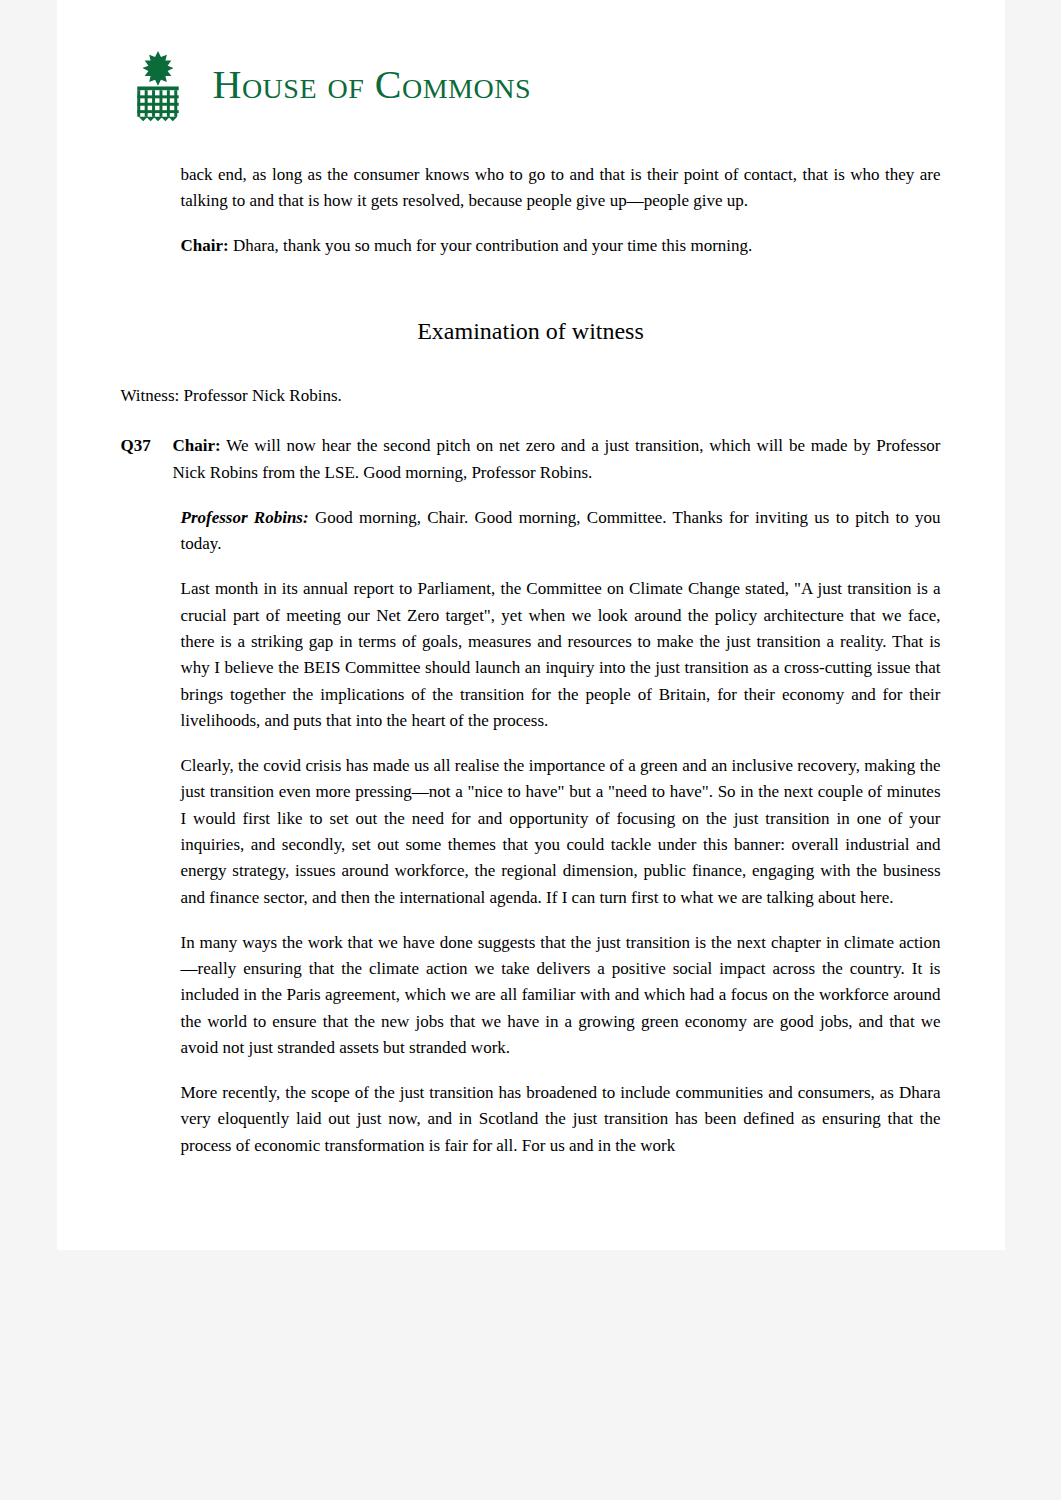House of Commons
back end, as long as the consumer knows who to go to and that is their point of contact, that is who they are talking to and that is how it gets resolved, because people give up—people give up.
Chair: Dhara, thank you so much for your contribution and your time this morning.
Examination of witness
Witness: Professor Nick Robins.
Q37
Chair: We will now hear the second pitch on net zero and a just transition, which will be made by Professor Nick Robins from the LSE. Good morning, Professor Robins.
Professor Robins: Good morning, Chair. Good morning, Committee. Thanks for inviting us to pitch to you today.
Last month in its annual report to Parliament, the Committee on Climate Change stated, "A just transition is a crucial part of meeting our Net Zero target", yet when we look around the policy architecture that we face, there is a striking gap in terms of goals, measures and resources to make the just transition a reality. That is why I believe the BEIS Committee should launch an inquiry into the just transition as a cross-cutting issue that brings together the implications of the transition for the people of Britain, for their economy and for their livelihoods, and puts that into the heart of the process.
Clearly, the covid crisis has made us all realise the importance of a green and an inclusive recovery, making the just transition even more pressing—not a "nice to have" but a "need to have". So in the next couple of minutes I would first like to set out the need for and opportunity of focusing on the just transition in one of your inquiries, and secondly, set out some themes that you could tackle under this banner: overall industrial and energy strategy, issues around workforce, the regional dimension, public finance, engaging with the business and finance sector, and then the international agenda. If I can turn first to what we are talking about here.
In many ways the work that we have done suggests that the just transition is the next chapter in climate action—really ensuring that the climate action we take delivers a positive social impact across the country. It is included in the Paris agreement, which we are all familiar with and which had a focus on the workforce around the world to ensure that the new jobs that we have in a growing green economy are good jobs, and that we avoid not just stranded assets but stranded work.
More recently, the scope of the just transition has broadened to include communities and consumers, as Dhara very eloquently laid out just now, and in Scotland the just transition has been defined as ensuring that the process of economic transformation is fair for all. For us and in the work